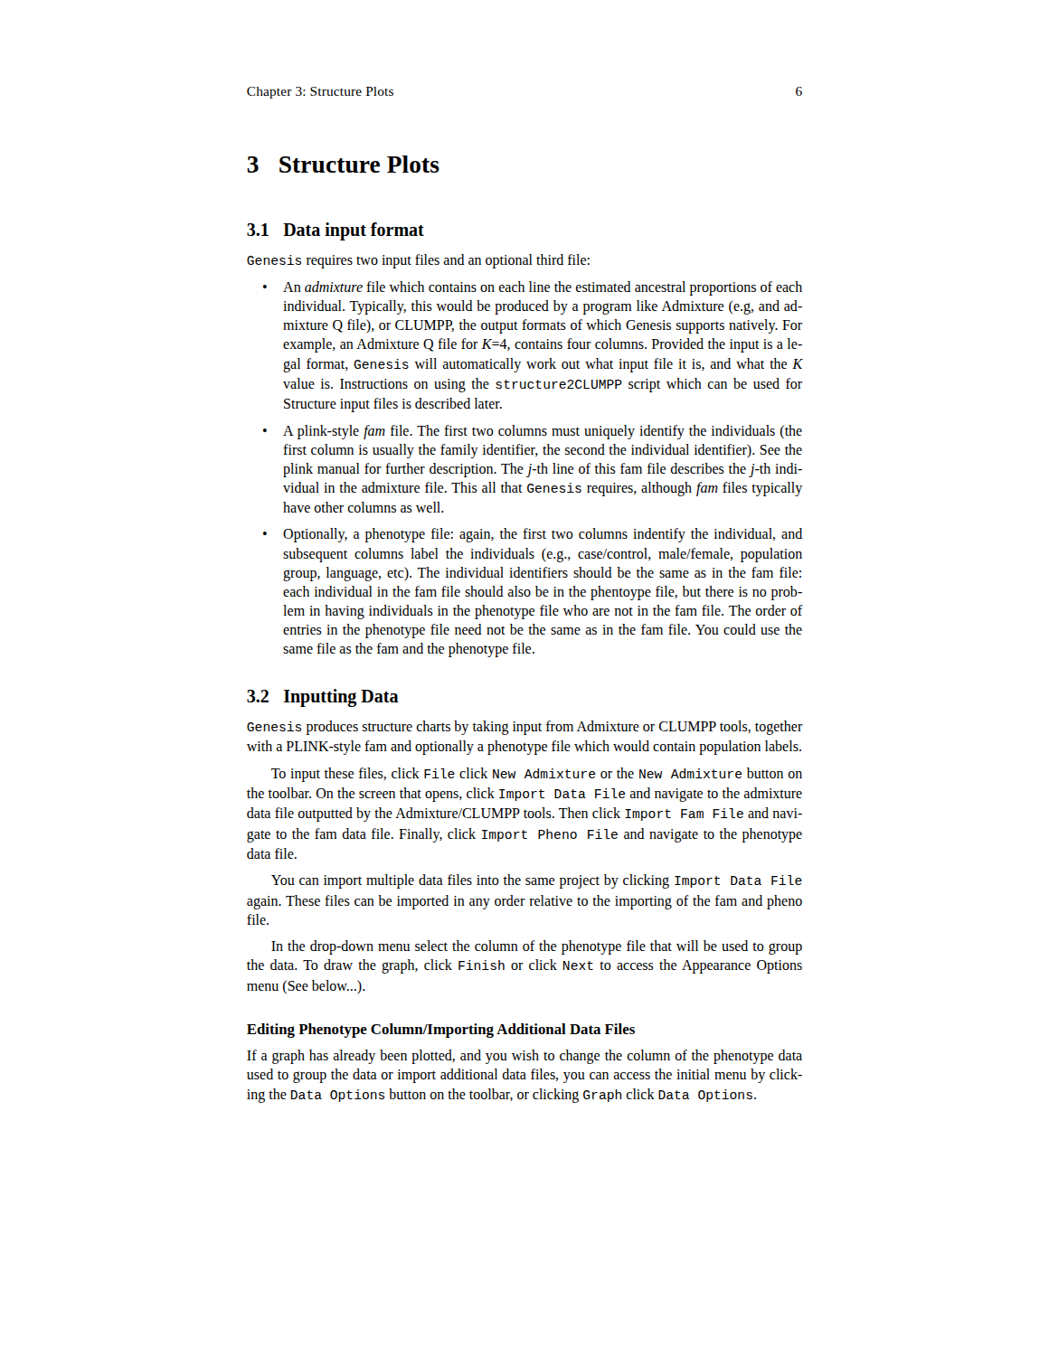Chapter 3: Structure Plots 6
3 Structure Plots
3.1 Data input format
Genesis requires two input files and an optional third file:
An admixture file which contains on each line the estimated ancestral proportions of each individual. Typically, this would be produced by a program like Admixture (e.g, and admixture Q file), or CLUMPP, the output formats of which Genesis supports natively. For example, an Admixture Q file for K=4, contains four columns. Provided the input is a legal format, Genesis will automatically work out what input file it is, and what the K value is. Instructions on using the structure2CLUMPP script which can be used for Structure input files is described later.
A plink-style fam file. The first two columns must uniquely identify the individuals (the first column is usually the family identifier, the second the individual identifier). See the plink manual for further description. The j-th line of this fam file describes the j-th individual in the admixture file. This all that Genesis requires, although fam files typically have other columns as well.
Optionally, a phenotype file: again, the first two columns indentify the individual, and subsequent columns label the individuals (e.g., case/control, male/female, population group, language, etc). The individual identifiers should be the same as in the fam file: each individual in the fam file should also be in the phentoype file, but there is no problem in having individuals in the phenotype file who are not in the fam file. The order of entries in the phenotype file need not be the same as in the fam file. You could use the same file as the fam and the phenotype file.
3.2 Inputting Data
Genesis produces structure charts by taking input from Admixture or CLUMPP tools, together with a PLINK-style fam and optionally a phenotype file which would contain population labels.
To input these files, click File click New Admixture or the New Admixture button on the toolbar. On the screen that opens, click Import Data File and navigate to the admixture data file outputted by the Admixture/CLUMPP tools. Then click Import Fam File and navigate to the fam data file. Finally, click Import Pheno File and navigate to the phenotype data file.
You can import multiple data files into the same project by clicking Import Data File again. These files can be imported in any order relative to the importing of the fam and pheno file.
In the drop-down menu select the column of the phenotype file that will be used to group the data. To draw the graph, click Finish or click Next to access the Appearance Options menu (See below...).
Editing Phenotype Column/Importing Additional Data Files
If a graph has already been plotted, and you wish to change the column of the phenotype data used to group the data or import additional data files, you can access the initial menu by clicking the Data Options button on the toolbar, or clicking Graph click Data Options.